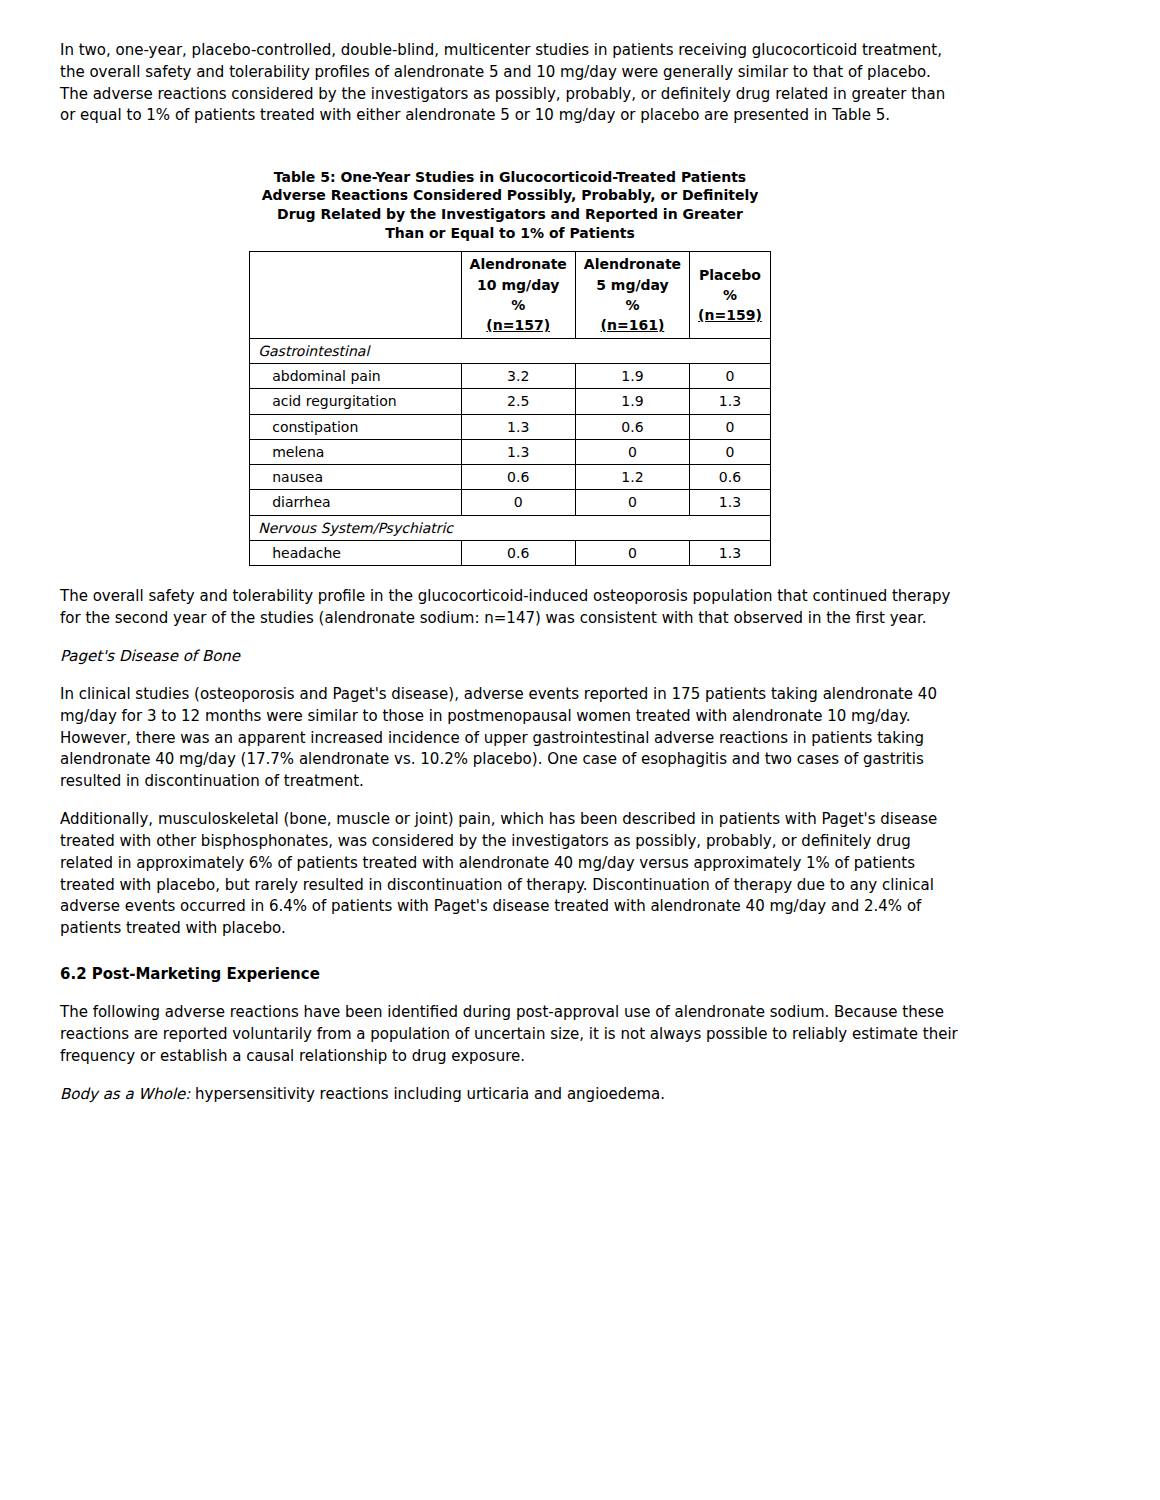In two, one-year, placebo-controlled, double-blind, multicenter studies in patients receiving glucocorticoid treatment, the overall safety and tolerability profiles of alendronate 5 and 10 mg/day were generally similar to that of placebo. The adverse reactions considered by the investigators as possibly, probably, or definitely drug related in greater than or equal to 1% of patients treated with either alendronate 5 or 10 mg/day or placebo are presented in Table 5.
Table 5: One-Year Studies in Glucocorticoid-Treated Patients Adverse Reactions Considered Possibly, Probably, or Definitely Drug Related by the Investigators and Reported in Greater Than or Equal to 1% of Patients
| | Alendronate 10 mg/day % (n=157) | Alendronate 5 mg/day % (n=161) | Placebo % (n=159) |
| --- | --- | --- | --- |
| Gastrointestinal | | | |
| abdominal pain | 3.2 | 1.9 | 0 |
| acid regurgitation | 2.5 | 1.9 | 1.3 |
| constipation | 1.3 | 0.6 | 0 |
| melena | 1.3 | 0 | 0 |
| nausea | 0.6 | 1.2 | 0.6 |
| diarrhea | 0 | 0 | 1.3 |
| Nervous System/Psychiatric | | | |
| headache | 0.6 | 0 | 1.3 |
The overall safety and tolerability profile in the glucocorticoid-induced osteoporosis population that continued therapy for the second year of the studies (alendronate sodium: n=147) was consistent with that observed in the first year.
Paget's Disease of Bone
In clinical studies (osteoporosis and Paget's disease), adverse events reported in 175 patients taking alendronate 40 mg/day for 3 to 12 months were similar to those in postmenopausal women treated with alendronate 10 mg/day. However, there was an apparent increased incidence of upper gastrointestinal adverse reactions in patients taking alendronate 40 mg/day (17.7% alendronate vs. 10.2% placebo). One case of esophagitis and two cases of gastritis resulted in discontinuation of treatment.
Additionally, musculoskeletal (bone, muscle or joint) pain, which has been described in patients with Paget's disease treated with other bisphosphonates, was considered by the investigators as possibly, probably, or definitely drug related in approximately 6% of patients treated with alendronate 40 mg/day versus approximately 1% of patients treated with placebo, but rarely resulted in discontinuation of therapy. Discontinuation of therapy due to any clinical adverse events occurred in 6.4% of patients with Paget's disease treated with alendronate 40 mg/day and 2.4% of patients treated with placebo.
6.2 Post-Marketing Experience
The following adverse reactions have been identified during post-approval use of alendronate sodium. Because these reactions are reported voluntarily from a population of uncertain size, it is not always possible to reliably estimate their frequency or establish a causal relationship to drug exposure.
Body as a Whole: hypersensitivity reactions including urticaria and angioedema.